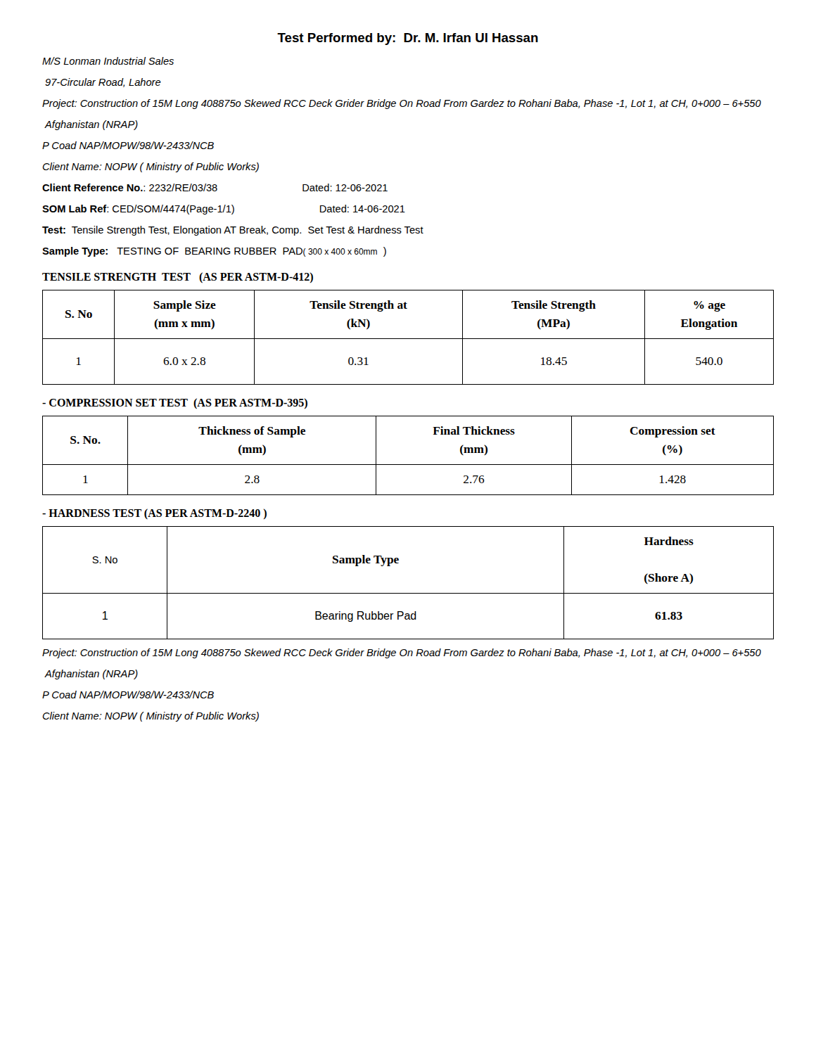Test Performed by: Dr. M. Irfan Ul Hassan
M/S Lonman Industrial Sales
97-Circular Road, Lahore
Project: Construction of 15M Long 408875o Skewed RCC Deck Grider Bridge On Road From Gardez to Rohani Baba, Phase -1, Lot 1, at CH, 0+000 – 6+550
Afghanistan (NRAP)
P Coad NAP/MOPW/98/W-2433/NCB
Client Name: NOPW ( Ministry of Public Works)
Client Reference No.: 2232/RE/03/38 Dated: 12-06-2021
SOM Lab Ref: CED/SOM/4474(Page-1/1) Dated: 14-06-2021
Test: Tensile Strength Test, Elongation AT Break, Comp. Set Test & Hardness Test
Sample Type: TESTING OF BEARING RUBBER PAD( 300 x 400 x 60mm )
TENSILE STRENGTH TEST (AS PER ASTM-D-412)
| S. No | Sample Size (mm x mm) | Tensile Strength at (kN) | Tensile Strength (MPa) | % age Elongation |
| --- | --- | --- | --- | --- |
| 1 | 6.0 x 2.8 | 0.31 | 18.45 | 540.0 |
- COMPRESSION SET TEST (AS PER ASTM-D-395)
| S. No. | Thickness of Sample (mm) | Final Thickness (mm) | Compression set (%) |
| --- | --- | --- | --- |
| 1 | 2.8 | 2.76 | 1.428 |
- HARDNESS TEST (AS PER ASTM-D-2240 )
| S. No | Sample Type | Hardness (Shore A) |
| --- | --- | --- |
| 1 | Bearing Rubber Pad | 61.83 |
Project: Construction of 15M Long 408875o Skewed RCC Deck Grider Bridge On Road From Gardez to Rohani Baba, Phase -1, Lot 1, at CH, 0+000 – 6+550
Afghanistan (NRAP)
P Coad NAP/MOPW/98/W-2433/NCB
Client Name: NOPW ( Ministry of Public Works)